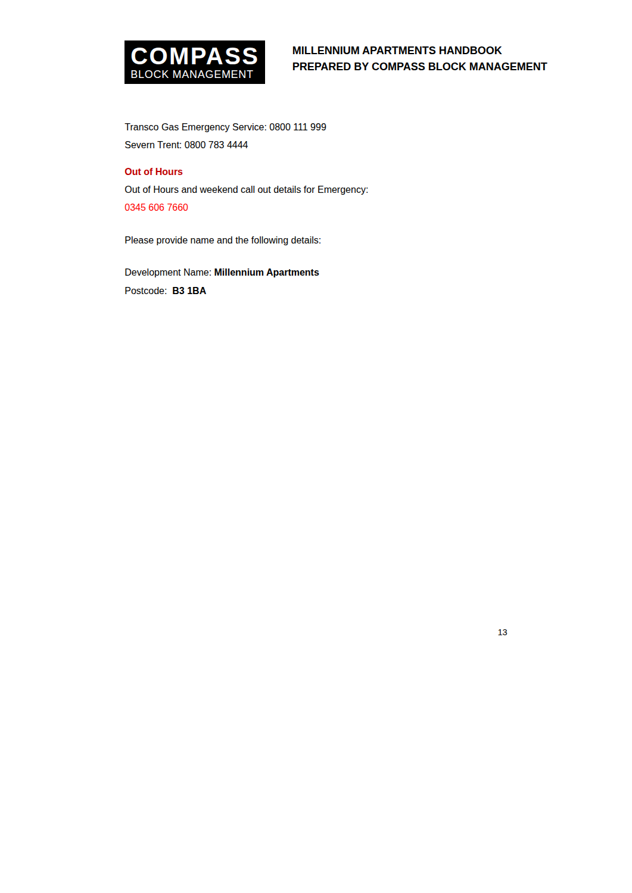COMPASS BLOCK MANAGEMENT
MILLENNIUM APARTMENTS HANDBOOK
PREPARED BY COMPASS BLOCK MANAGEMENT
Transco Gas Emergency Service: 0800 111 999
Severn Trent: 0800 783 4444
Out of Hours
Out of Hours and weekend call out details for Emergency:
0345 606 7660
Please provide name and the following details:
Development Name: Millennium Apartments
Postcode: B3 1BA
13